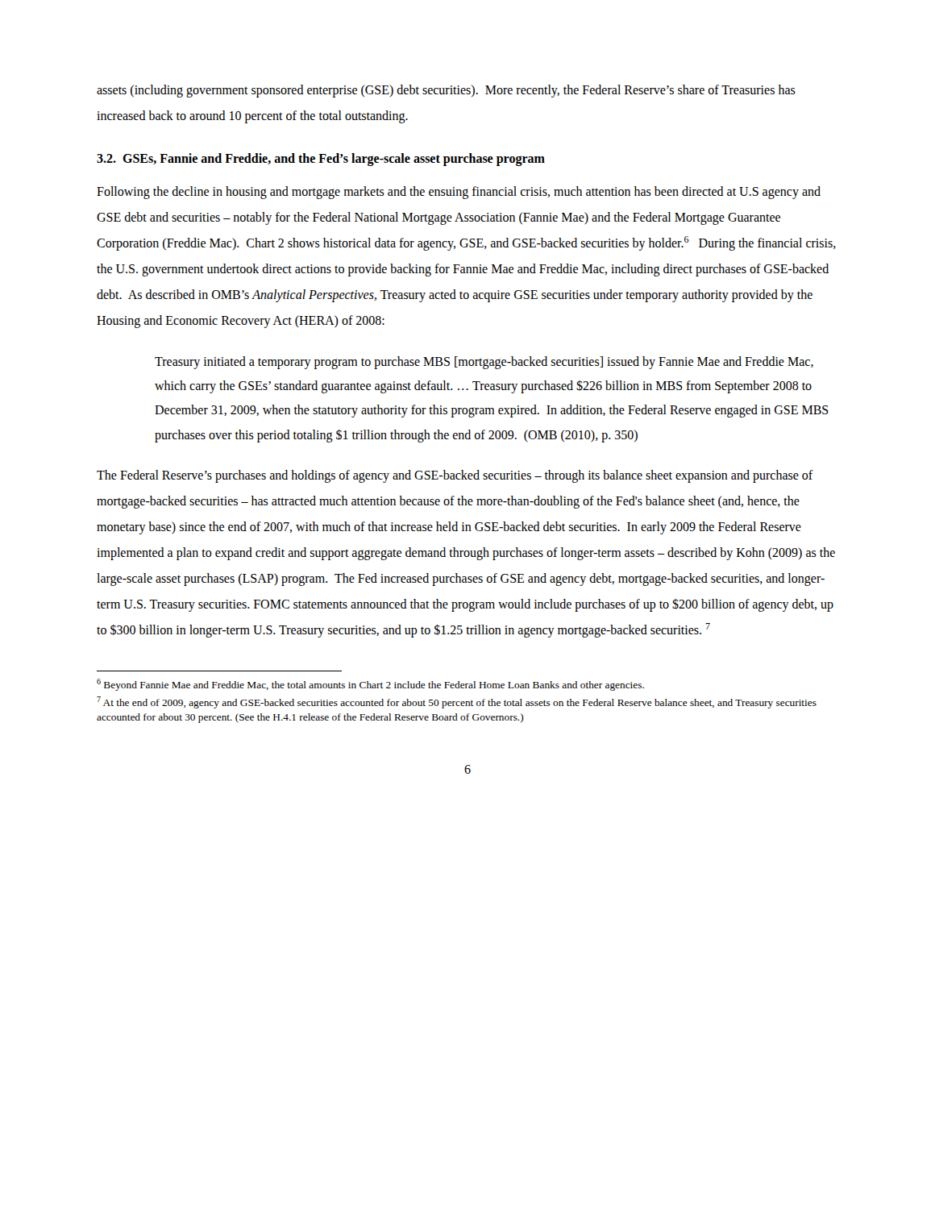assets (including government sponsored enterprise (GSE) debt securities). More recently, the Federal Reserve’s share of Treasuries has increased back to around 10 percent of the total outstanding.
3.2. GSEs, Fannie and Freddie, and the Fed’s large-scale asset purchase program
Following the decline in housing and mortgage markets and the ensuing financial crisis, much attention has been directed at U.S agency and GSE debt and securities – notably for the Federal National Mortgage Association (Fannie Mae) and the Federal Mortgage Guarantee Corporation (Freddie Mac). Chart 2 shows historical data for agency, GSE, and GSE-backed securities by holder.6 During the financial crisis, the U.S. government undertook direct actions to provide backing for Fannie Mae and Freddie Mac, including direct purchases of GSE-backed debt. As described in OMB’s Analytical Perspectives, Treasury acted to acquire GSE securities under temporary authority provided by the Housing and Economic Recovery Act (HERA) of 2008:
Treasury initiated a temporary program to purchase MBS [mortgage-backed securities] issued by Fannie Mae and Freddie Mac, which carry the GSEs’ standard guarantee against default. … Treasury purchased $226 billion in MBS from September 2008 to December 31, 2009, when the statutory authority for this program expired. In addition, the Federal Reserve engaged in GSE MBS purchases over this period totaling $1 trillion through the end of 2009. (OMB (2010), p. 350)
The Federal Reserve’s purchases and holdings of agency and GSE-backed securities – through its balance sheet expansion and purchase of mortgage-backed securities – has attracted much attention because of the more-than-doubling of the Fed's balance sheet (and, hence, the monetary base) since the end of 2007, with much of that increase held in GSE-backed debt securities. In early 2009 the Federal Reserve implemented a plan to expand credit and support aggregate demand through purchases of longer-term assets – described by Kohn (2009) as the large-scale asset purchases (LSAP) program. The Fed increased purchases of GSE and agency debt, mortgage-backed securities, and longer-term U.S. Treasury securities. FOMC statements announced that the program would include purchases of up to $200 billion of agency debt, up to $300 billion in longer-term U.S. Treasury securities, and up to $1.25 trillion in agency mortgage-backed securities. 7
6 Beyond Fannie Mae and Freddie Mac, the total amounts in Chart 2 include the Federal Home Loan Banks and other agencies.
7 At the end of 2009, agency and GSE-backed securities accounted for about 50 percent of the total assets on the Federal Reserve balance sheet, and Treasury securities accounted for about 30 percent. (See the H.4.1 release of the Federal Reserve Board of Governors.)
6